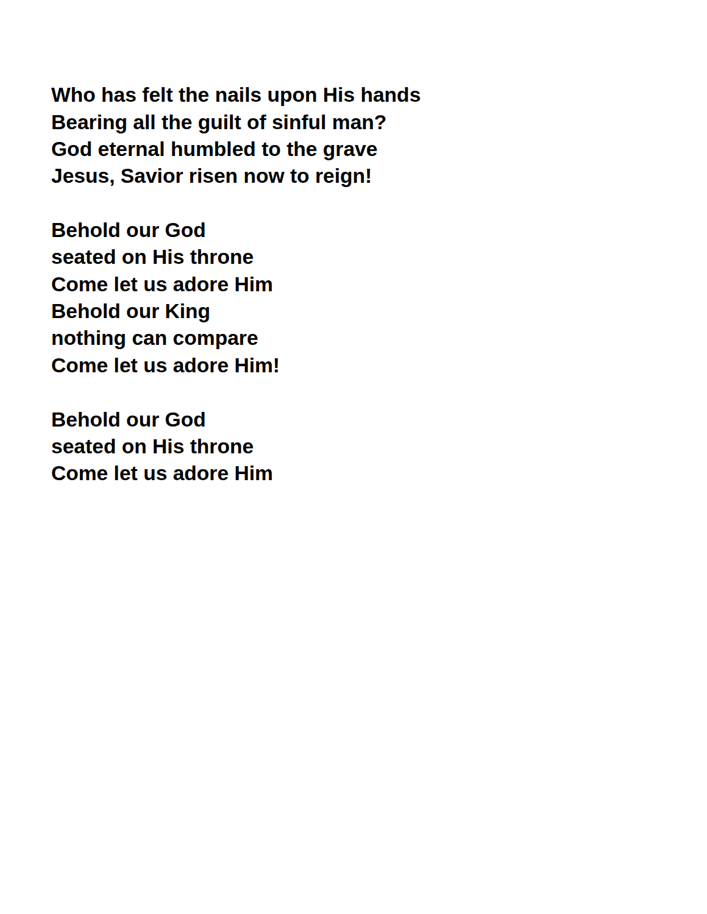Who has felt the nails upon His hands
Bearing all the guilt of sinful man?
God eternal humbled to the grave
Jesus, Savior risen now to reign!
Behold our God
seated on His throne
Come let us adore Him
Behold our King
nothing can compare
Come let us adore Him!
Behold our God
seated on His throne
Come let us adore Him